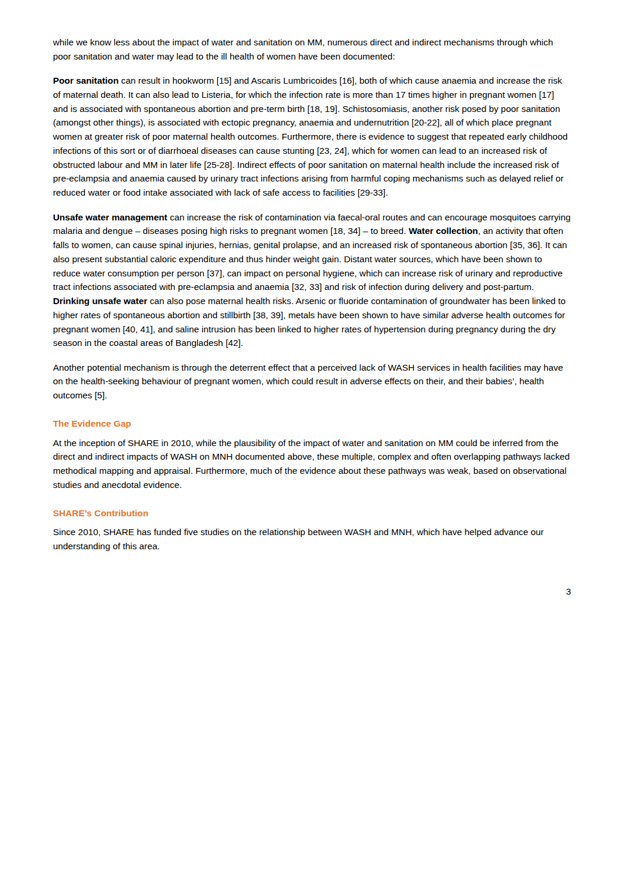while we know less about the impact of water and sanitation on MM, numerous direct and indirect mechanisms through which poor sanitation and water may lead to the ill health of women have been documented:
Poor sanitation can result in hookworm [15] and Ascaris Lumbricoides [16], both of which cause anaemia and increase the risk of maternal death. It can also lead to Listeria, for which the infection rate is more than 17 times higher in pregnant women [17] and is associated with spontaneous abortion and pre-term birth [18, 19]. Schistosomiasis, another risk posed by poor sanitation (amongst other things), is associated with ectopic pregnancy, anaemia and undernutrition [20-22], all of which place pregnant women at greater risk of poor maternal health outcomes. Furthermore, there is evidence to suggest that repeated early childhood infections of this sort or of diarrhoeal diseases can cause stunting [23, 24], which for women can lead to an increased risk of obstructed labour and MM in later life [25-28]. Indirect effects of poor sanitation on maternal health include the increased risk of pre-eclampsia and anaemia caused by urinary tract infections arising from harmful coping mechanisms such as delayed relief or reduced water or food intake associated with lack of safe access to facilities [29-33].
Unsafe water management can increase the risk of contamination via faecal-oral routes and can encourage mosquitoes carrying malaria and dengue – diseases posing high risks to pregnant women [18, 34] – to breed. Water collection, an activity that often falls to women, can cause spinal injuries, hernias, genital prolapse, and an increased risk of spontaneous abortion [35, 36]. It can also present substantial caloric expenditure and thus hinder weight gain. Distant water sources, which have been shown to reduce water consumption per person [37], can impact on personal hygiene, which can increase risk of urinary and reproductive tract infections associated with pre-eclampsia and anaemia [32, 33] and risk of infection during delivery and post-partum. Drinking unsafe water can also pose maternal health risks. Arsenic or fluoride contamination of groundwater has been linked to higher rates of spontaneous abortion and stillbirth [38, 39], metals have been shown to have similar adverse health outcomes for pregnant women [40, 41], and saline intrusion has been linked to higher rates of hypertension during pregnancy during the dry season in the coastal areas of Bangladesh [42].
Another potential mechanism is through the deterrent effect that a perceived lack of WASH services in health facilities may have on the health-seeking behaviour of pregnant women, which could result in adverse effects on their, and their babies’, health outcomes [5].
The Evidence Gap
At the inception of SHARE in 2010, while the plausibility of the impact of water and sanitation on MM could be inferred from the direct and indirect impacts of WASH on MNH documented above, these multiple, complex and often overlapping pathways lacked methodical mapping and appraisal. Furthermore, much of the evidence about these pathways was weak, based on observational studies and anecdotal evidence.
SHARE’s Contribution
Since 2010, SHARE has funded five studies on the relationship between WASH and MNH, which have helped advance our understanding of this area.
3